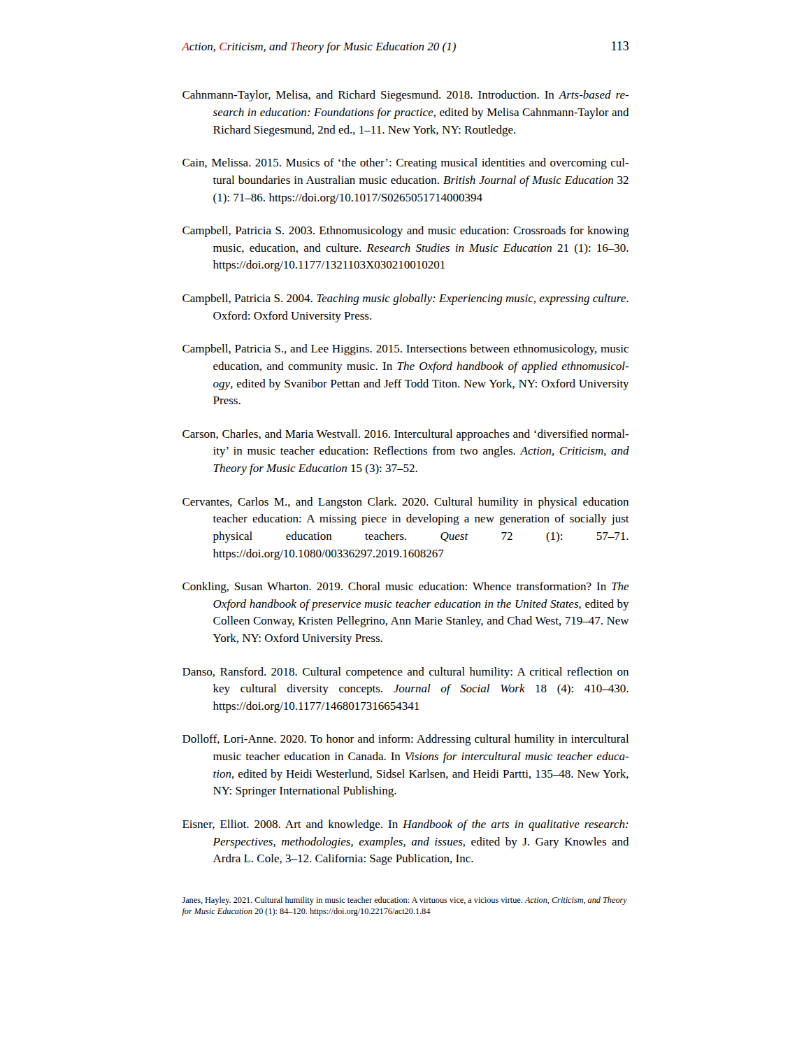Action, Criticism, and Theory for Music Education 20 (1) 113
Cahnmann-Taylor, Melisa, and Richard Siegesmund. 2018. Introduction. In Arts-based research in education: Foundations for practice, edited by Melisa Cahnmann-Taylor and Richard Siegesmund, 2nd ed., 1–11. New York, NY: Routledge.
Cain, Melissa. 2015. Musics of ‘the other’: Creating musical identities and overcoming cultural boundaries in Australian music education. British Journal of Music Education 32 (1): 71–86. https://doi.org/10.1017/S0265051714000394
Campbell, Patricia S. 2003. Ethnomusicology and music education: Crossroads for knowing music, education, and culture. Research Studies in Music Education 21 (1): 16–30. https://doi.org/10.1177/1321103X030210010201
Campbell, Patricia S. 2004. Teaching music globally: Experiencing music, expressing culture. Oxford: Oxford University Press.
Campbell, Patricia S., and Lee Higgins. 2015. Intersections between ethnomusicology, music education, and community music. In The Oxford handbook of applied ethnomusicology, edited by Svanibor Pettan and Jeff Todd Titon. New York, NY: Oxford University Press.
Carson, Charles, and Maria Westvall. 2016. Intercultural approaches and ‘diversified normality’ in music teacher education: Reflections from two angles. Action, Criticism, and Theory for Music Education 15 (3): 37–52.
Cervantes, Carlos M., and Langston Clark. 2020. Cultural humility in physical education teacher education: A missing piece in developing a new generation of socially just physical education teachers. Quest 72 (1): 57–71. https://doi.org/10.1080/00336297.2019.1608267
Conkling, Susan Wharton. 2019. Choral music education: Whence transformation? In The Oxford handbook of preservice music teacher education in the United States, edited by Colleen Conway, Kristen Pellegrino, Ann Marie Stanley, and Chad West, 719–47. New York, NY: Oxford University Press.
Danso, Ransford. 2018. Cultural competence and cultural humility: A critical reflection on key cultural diversity concepts. Journal of Social Work 18 (4): 410–430. https://doi.org/10.1177/1468017316654341
Dolloff, Lori-Anne. 2020. To honor and inform: Addressing cultural humility in intercultural music teacher education in Canada. In Visions for intercultural music teacher education, edited by Heidi Westerlund, Sidsel Karlsen, and Heidi Partti, 135–48. New York, NY: Springer International Publishing.
Eisner, Elliot. 2008. Art and knowledge. In Handbook of the arts in qualitative research: Perspectives, methodologies, examples, and issues, edited by J. Gary Knowles and Ardra L. Cole, 3–12. California: Sage Publication, Inc.
Janes, Hayley. 2021. Cultural humility in music teacher education: A virtuous vice, a vicious virtue. Action, Criticism, and Theory for Music Education 20 (1): 84–120. https://doi.org/10.22176/act20.1.84